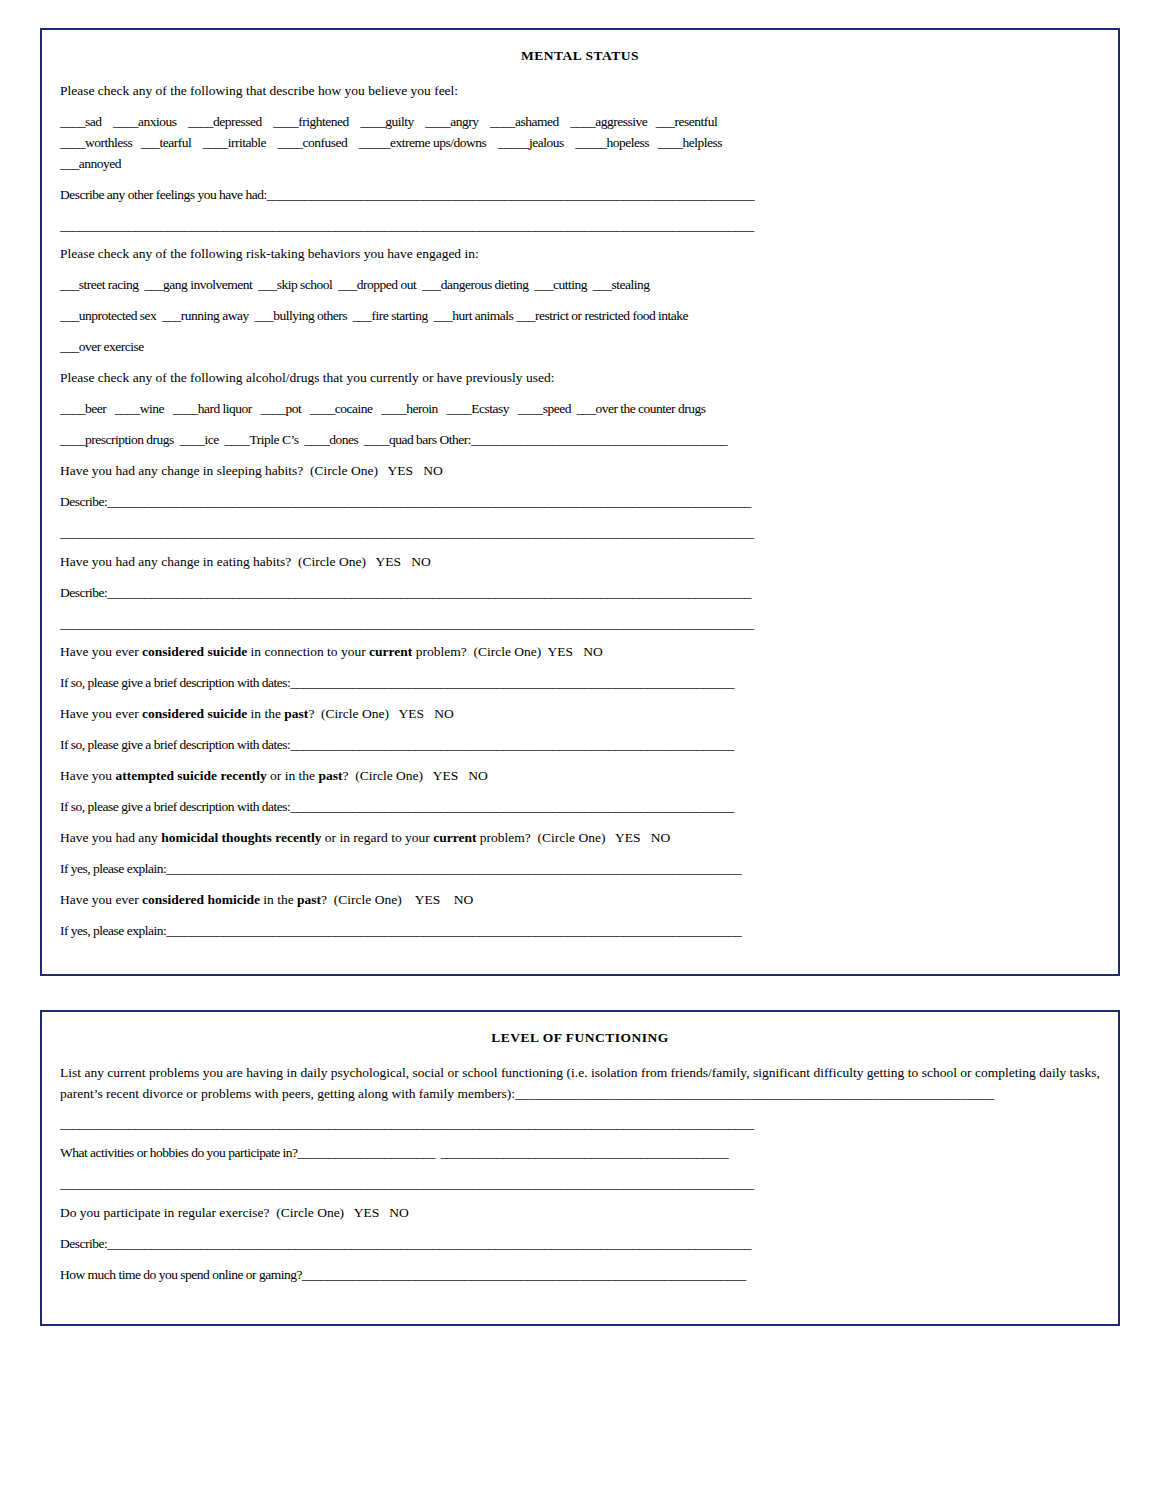MENTAL STATUS
Please check any of the following that describe how you believe you feel:
____sad ____anxious ____depressed ____frightened ____guilty ____angry ____ashamed ____aggressive ___resentful
____worthless ___tearful ____irritable ____confused _____extreme ups/downs _____jealous _____hopeless ____helpless
___annoyed
Describe any other feelings you have had:______________________________________________________________________________
_______________________________________________________________________________________________________________
Please check any of the following risk-taking behaviors you have engaged in:
___street racing ___gang involvement ___skip school ___dropped out ___dangerous dieting ___cutting ___stealing
___unprotected sex ___running away ___bullying others ___fire starting ___hurt animals ___restrict or restricted food intake
___over exercise
Please check any of the following alcohol/drugs that you currently or have previously used:
____beer ____wine ____hard liquor ____pot ____cocaine ____heroin ____Ecstasy ____speed ___over the counter drugs
____prescription drugs ____ice ____Triple C’s ____dones ____quad bars Other:_________________________________________
Have you had any change in sleeping habits? (Circle One) YES NO
Describe:_______________________________________________________________________________________________________
_______________________________________________________________________________________________________________
Have you had any change in eating habits? (Circle One) YES NO
Describe:_______________________________________________________________________________________________________
_______________________________________________________________________________________________________________
Have you ever considered suicide in connection to your current problem? (Circle One) YES NO
If so, please give a brief description with dates:_______________________________________________________________________
Have you ever considered suicide in the past? (Circle One) YES NO
If so, please give a brief description with dates:_______________________________________________________________________
Have you attempted suicide recently or in the past? (Circle One) YES NO
If so, please give a brief description with dates:_______________________________________________________________________
Have you had any homicidal thoughts recently or in regard to your current problem? (Circle One) YES NO
If yes, please explain:____________________________________________________________________________________________
Have you ever considered homicide in the past? (Circle One) YES NO
If yes, please explain:____________________________________________________________________________________________
LEVEL OF FUNCTIONING
List any current problems you are having in daily psychological, social or school functioning (i.e. isolation from friends/family, significant difficulty getting to school or completing daily tasks, parent’s recent divorce or problems with peers, getting along with family members):_______________________________________________________________________
_______________________________________________________________________________________________________________
What activities or hobbies do you participate in?______________________ ______________________________________________
_______________________________________________________________________________________________________________
Do you participate in regular exercise? (Circle One) YES NO
Describe:_______________________________________________________________________________________________________
How much time do you spend online or gaming?_______________________________________________________________________